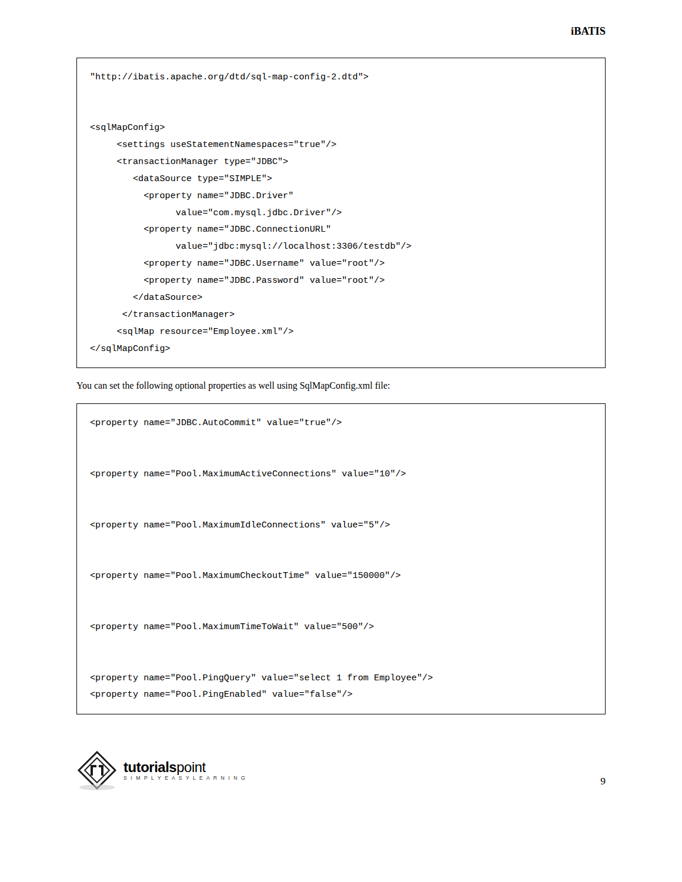iBATIS
"http://ibatis.apache.org/dtd/sql-map-config-2.dtd">


<sqlMapConfig>
     <settings useStatementNamespaces="true"/>
     <transactionManager type="JDBC">
        <dataSource type="SIMPLE">
          <property name="JDBC.Driver"
                value="com.mysql.jdbc.Driver"/>
          <property name="JDBC.ConnectionURL"
                value="jdbc:mysql://localhost:3306/testdb"/>
          <property name="JDBC.Username" value="root"/>
          <property name="JDBC.Password" value="root"/>
        </dataSource>
      </transactionManager>
     <sqlMap resource="Employee.xml"/>
</sqlMapConfig>
You can set the following optional properties as well using SqlMapConfig.xml file:
<property name="JDBC.AutoCommit" value="true"/>


<property name="Pool.MaximumActiveConnections" value="10"/>


<property name="Pool.MaximumIdleConnections" value="5"/>


<property name="Pool.MaximumCheckoutTime" value="150000"/>


<property name="Pool.MaximumTimeToWait" value="500"/>


<property name="Pool.PingQuery" value="select 1 from Employee"/>
<property name="Pool.PingEnabled" value="false"/>
tutorialspoint
S I M P L Y E A S Y L E A R N I N G
9